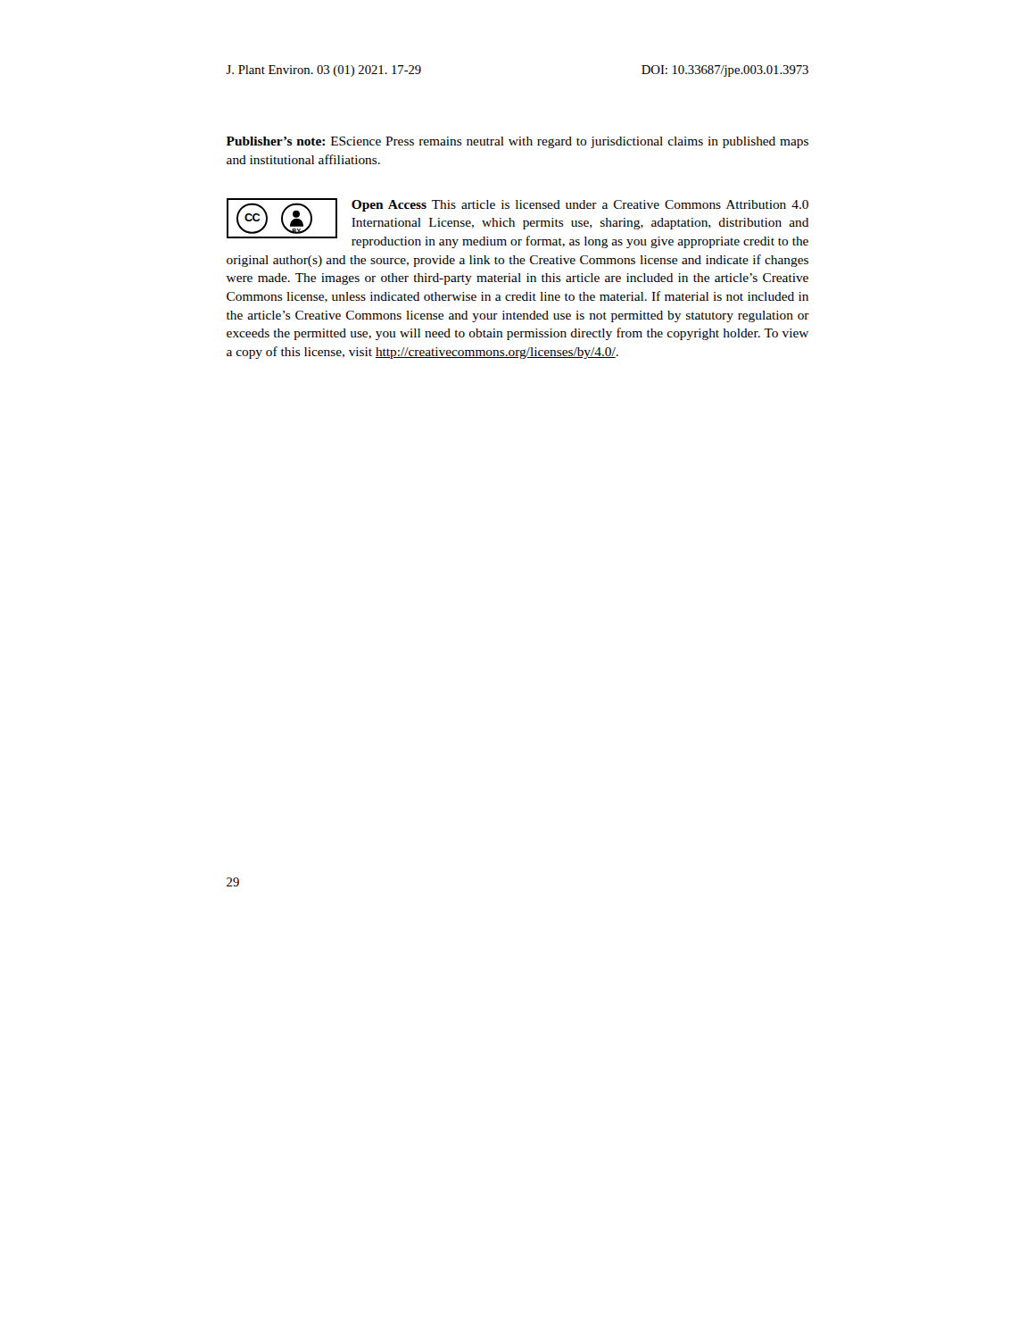J. Plant Environ. 03 (01) 2021. 17-29 DOI: 10.33687/jpe.003.01.3973
Publisher’s note: EScience Press remains neutral with regard to jurisdictional claims in published maps and institutional affiliations.
CC BY Open Access This article is licensed under a Creative Commons Attribution 4.0 International License, which permits use, sharing, adaptation, distribution and reproduction in any medium or format, as long as you give appropriate credit to the original author(s) and the source, provide a link to the Creative Commons license and indicate if changes were made. The images or other third-party material in this article are included in the article’s Creative Commons license, unless indicated otherwise in a credit line to the material. If material is not included in the article’s Creative Commons license and your intended use is not permitted by statutory regulation or exceeds the permitted use, you will need to obtain permission directly from the copyright holder. To view a copy of this license, visit http://creativecommons.org/licenses/by/4.0/.
29